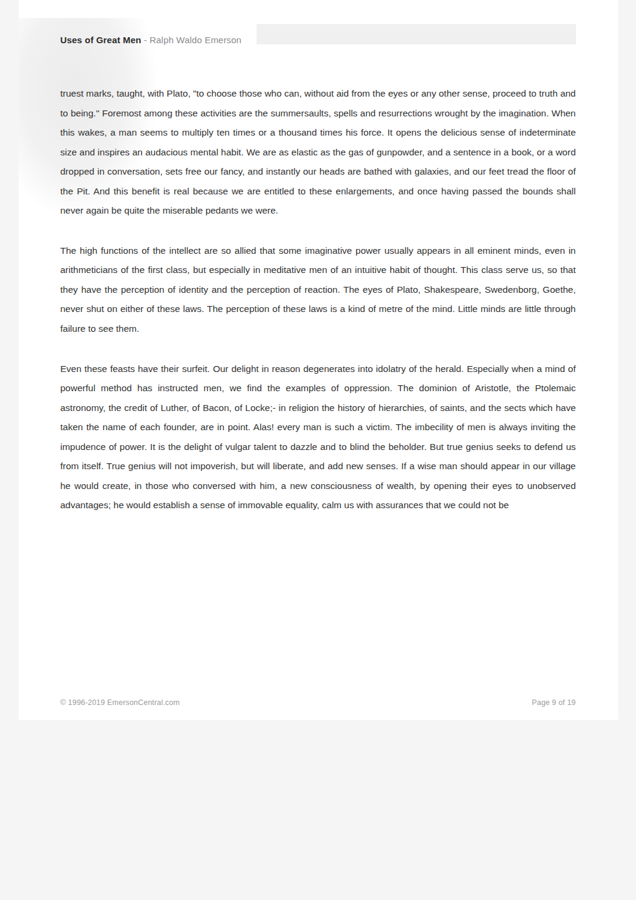Uses of Great Men - Ralph Waldo Emerson
truest marks, taught, with Plato, "to choose those who can, without aid from the eyes or any other sense, proceed to truth and to being." Foremost among these activities are the summersaults, spells and resurrections wrought by the imagination. When this wakes, a man seems to multiply ten times or a thousand times his force. It opens the delicious sense of indeterminate size and inspires an audacious mental habit. We are as elastic as the gas of gunpowder, and a sentence in a book, or a word dropped in conversation, sets free our fancy, and instantly our heads are bathed with galaxies, and our feet tread the floor of the Pit. And this benefit is real because we are entitled to these enlargements, and once having passed the bounds shall never again be quite the miserable pedants we were.
The high functions of the intellect are so allied that some imaginative power usually appears in all eminent minds, even in arithmeticians of the first class, but especially in meditative men of an intuitive habit of thought. This class serve us, so that they have the perception of identity and the perception of reaction. The eyes of Plato, Shakespeare, Swedenborg, Goethe, never shut on either of these laws. The perception of these laws is a kind of metre of the mind. Little minds are little through failure to see them.
Even these feasts have their surfeit. Our delight in reason degenerates into idolatry of the herald. Especially when a mind of powerful method has instructed men, we find the examples of oppression. The dominion of Aristotle, the Ptolemaic astronomy, the credit of Luther, of Bacon, of Locke;- in religion the history of hierarchies, of saints, and the sects which have taken the name of each founder, are in point. Alas! every man is such a victim. The imbecility of men is always inviting the impudence of power. It is the delight of vulgar talent to dazzle and to blind the beholder. But true genius seeks to defend us from itself. True genius will not impoverish, but will liberate, and add new senses. If a wise man should appear in our village he would create, in those who conversed with him, a new consciousness of wealth, by opening their eyes to unobserved advantages; he would establish a sense of immovable equality, calm us with assurances that we could not be
© 1996-2019 EmersonCentral.com Page 9 of 19